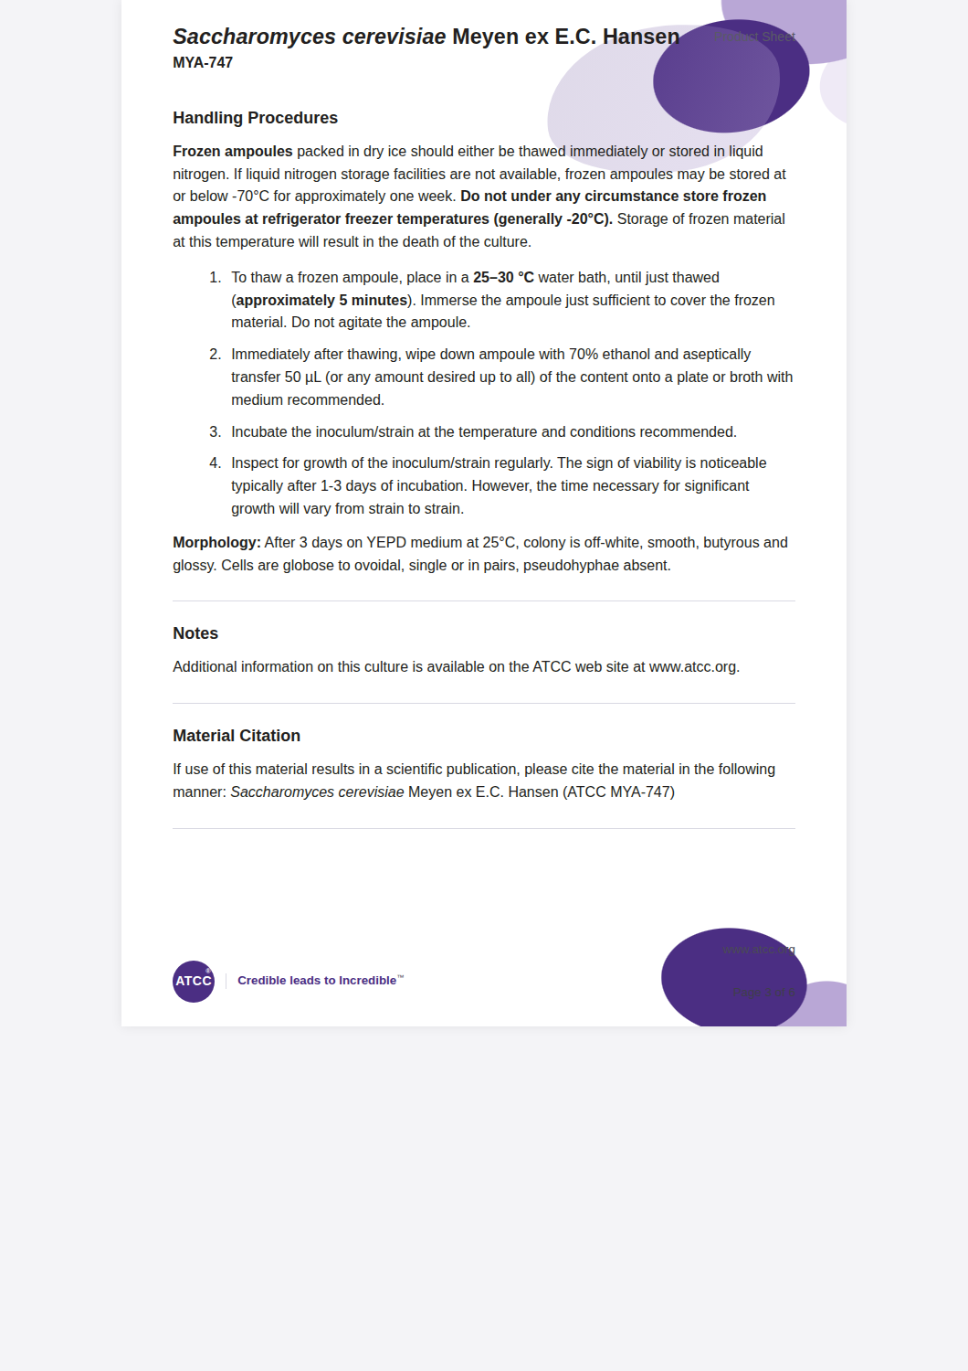Saccharomyces cerevisiae Meyen ex E.C. Hansen
MYA-747
Product Sheet
Handling Procedures
Frozen ampoules packed in dry ice should either be thawed immediately or stored in liquid nitrogen. If liquid nitrogen storage facilities are not available, frozen ampoules may be stored at or below -70°C for approximately one week. Do not under any circumstance store frozen ampoules at refrigerator freezer temperatures (generally -20°C). Storage of frozen material at this temperature will result in the death of the culture.
To thaw a frozen ampoule, place in a 25–30 °C water bath, until just thawed (approximately 5 minutes). Immerse the ampoule just sufficient to cover the frozen material. Do not agitate the ampoule.
Immediately after thawing, wipe down ampoule with 70% ethanol and aseptically transfer 50 µL (or any amount desired up to all) of the content onto a plate or broth with medium recommended.
Incubate the inoculum/strain at the temperature and conditions recommended.
Inspect for growth of the inoculum/strain regularly. The sign of viability is noticeable typically after 1-3 days of incubation. However, the time necessary for significant growth will vary from strain to strain.
Morphology: After 3 days on YEPD medium at 25°C, colony is off-white, smooth, butyrous and glossy. Cells are globose to ovoidal, single or in pairs, pseudohyphae absent.
Notes
Additional information on this culture is available on the ATCC web site at www.atcc.org.
Material Citation
If use of this material results in a scientific publication, please cite the material in the following manner: Saccharomyces cerevisiae Meyen ex E.C. Hansen (ATCC MYA-747)
ATCC® Credible leads to Incredible™
www.atcc.org Page 3 of 6